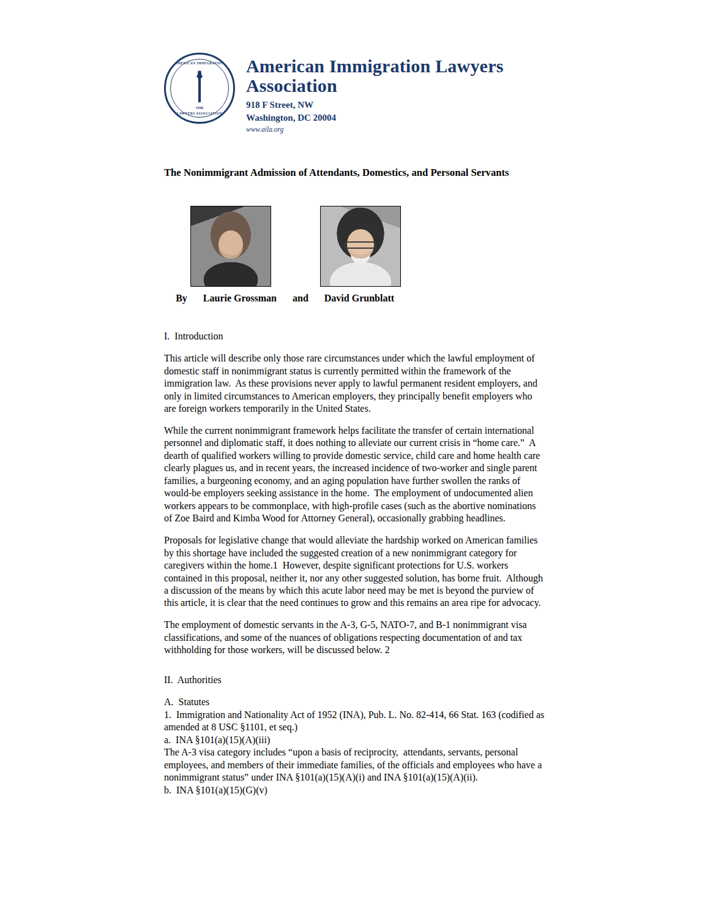American Immigration
Lawyers Association
1946
American Immigration Lawyers Association
918 F Street, NW
Washington, DC 20004
www.aila.org
The Nonimmigrant Admission of Attendants, Domestics, and Personal Servants
By Laurie Grossman and David Grunblatt
I. Introduction
This article will describe only those rare circumstances under which the lawful employment of domestic staff in nonimmigrant status is currently permitted within the framework of the immigration law. As these provisions never apply to lawful permanent resident employers, and only in limited circumstances to American employers, they principally benefit employers who are foreign workers temporarily in the United States.
While the current nonimmigrant framework helps facilitate the transfer of certain international personnel and diplomatic staff, it does nothing to alleviate our current crisis in “home care.” A dearth of qualified workers willing to provide domestic service, child care and home health care clearly plagues us, and in recent years, the increased incidence of two-worker and single parent families, a burgeoning economy, and an aging population have further swollen the ranks of would-be employers seeking assistance in the home. The employment of undocumented alien workers appears to be commonplace, with high-profile cases (such as the abortive nominations of Zoe Baird and Kimba Wood for Attorney General), occasionally grabbing headlines.
Proposals for legislative change that would alleviate the hardship worked on American families by this shortage have included the suggested creation of a new nonimmigrant category for caregivers within the home.1 However, despite significant protections for U.S. workers contained in this proposal, neither it, nor any other suggested solution, has borne fruit. Although a discussion of the means by which this acute labor need may be met is beyond the purview of this article, it is clear that the need continues to grow and this remains an area ripe for advocacy.
The employment of domestic servants in the A-3, G-5, NATO-7, and B-1 nonimmigrant visa classifications, and some of the nuances of obligations respecting documentation of and tax withholding for those workers, will be discussed below. 2
II. Authorities
A. Statutes
1. Immigration and Nationality Act of 1952 (INA), Pub. L. No. 82-414, 66 Stat. 163 (codified as amended at 8 USC §1101, et seq.)
a. INA §101(a)(15)(A)(iii)
The A-3 visa category includes “upon a basis of reciprocity, attendants, servants, personal employees, and members of their immediate families, of the officials and employees who have a nonimmigrant status” under INA §101(a)(15)(A)(i) and INA §101(a)(15)(A)(ii).
b. INA §101(a)(15)(G)(v)